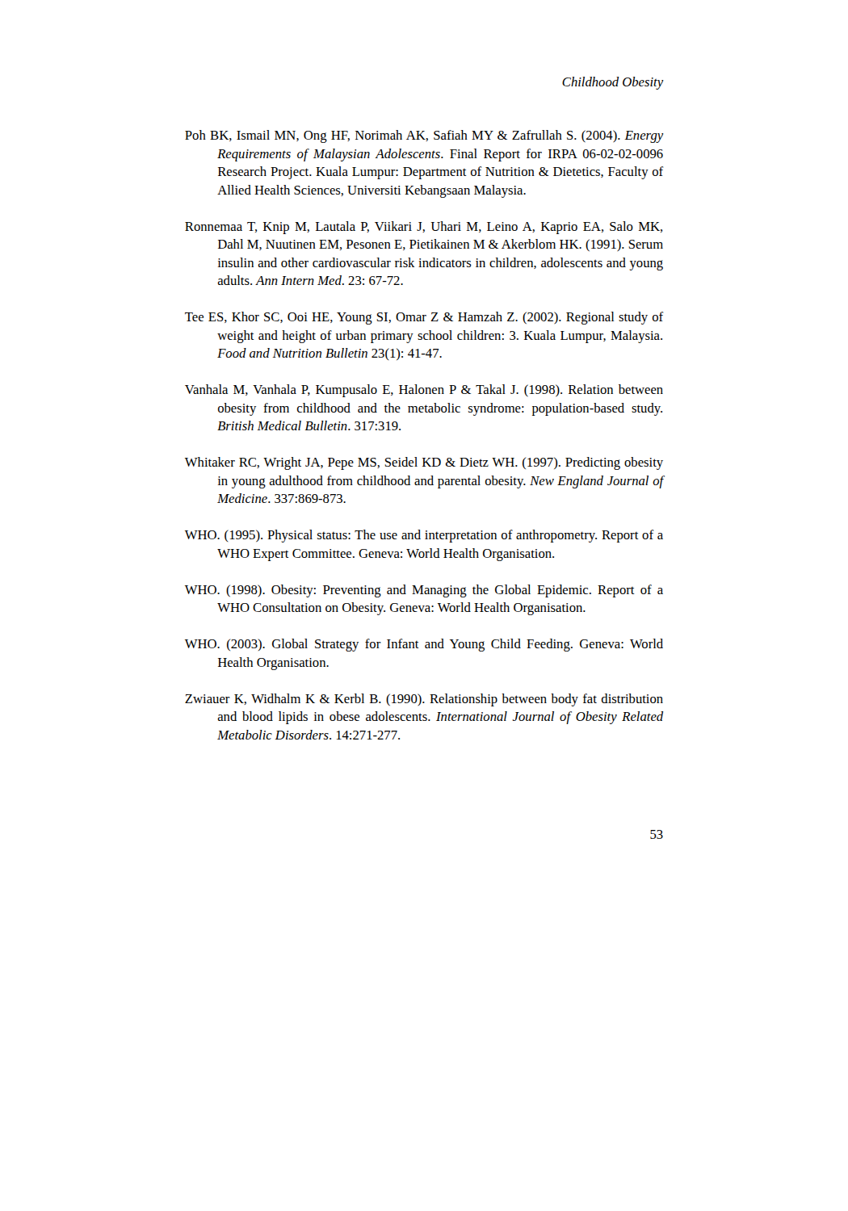Childhood Obesity
Poh BK, Ismail MN, Ong HF, Norimah AK, Safiah MY & Zafrullah S. (2004). Energy Requirements of Malaysian Adolescents. Final Report for IRPA 06-02-02-0096 Research Project. Kuala Lumpur: Department of Nutrition & Dietetics, Faculty of Allied Health Sciences, Universiti Kebangsaan Malaysia.
Ronnemaa T, Knip M, Lautala P, Viikari J, Uhari M, Leino A, Kaprio EA, Salo MK, Dahl M, Nuutinen EM, Pesonen E, Pietikainen M & Akerblom HK. (1991). Serum insulin and other cardiovascular risk indicators in children, adolescents and young adults. Ann Intern Med. 23: 67-72.
Tee ES, Khor SC, Ooi HE, Young SI, Omar Z & Hamzah Z. (2002). Regional study of weight and height of urban primary school children: 3. Kuala Lumpur, Malaysia. Food and Nutrition Bulletin 23(1): 41-47.
Vanhala M, Vanhala P, Kumpusalo E, Halonen P & Takal J. (1998). Relation between obesity from childhood and the metabolic syndrome: population-based study. British Medical Bulletin. 317:319.
Whitaker RC, Wright JA, Pepe MS, Seidel KD & Dietz WH. (1997). Predicting obesity in young adulthood from childhood and parental obesity. New England Journal of Medicine. 337:869-873.
WHO. (1995). Physical status: The use and interpretation of anthropometry. Report of a WHO Expert Committee. Geneva: World Health Organisation.
WHO. (1998). Obesity: Preventing and Managing the Global Epidemic. Report of a WHO Consultation on Obesity. Geneva: World Health Organisation.
WHO. (2003). Global Strategy for Infant and Young Child Feeding. Geneva: World Health Organisation.
Zwiauer K, Widhalm K & Kerbl B. (1990). Relationship between body fat distribution and blood lipids in obese adolescents. International Journal of Obesity Related Metabolic Disorders. 14:271-277.
53